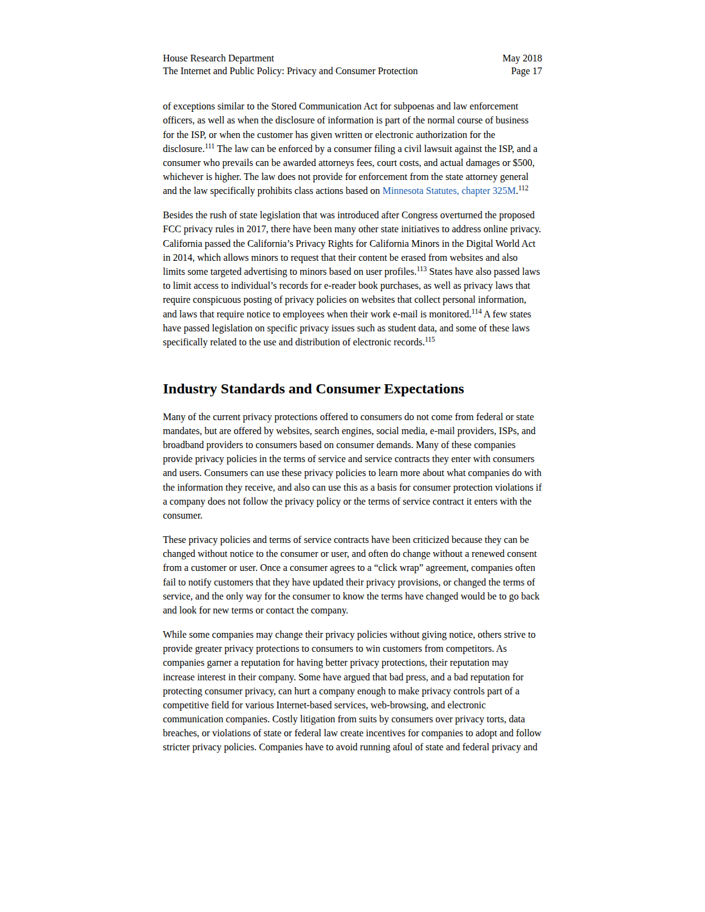House Research Department
The Internet and Public Policy: Privacy and Consumer Protection
May 2018
Page 17
of exceptions similar to the Stored Communication Act for subpoenas and law enforcement officers, as well as when the disclosure of information is part of the normal course of business for the ISP, or when the customer has given written or electronic authorization for the disclosure.111 The law can be enforced by a consumer filing a civil lawsuit against the ISP, and a consumer who prevails can be awarded attorneys fees, court costs, and actual damages or $500, whichever is higher. The law does not provide for enforcement from the state attorney general and the law specifically prohibits class actions based on Minnesota Statutes, chapter 325M.112
Besides the rush of state legislation that was introduced after Congress overturned the proposed FCC privacy rules in 2017, there have been many other state initiatives to address online privacy. California passed the California’s Privacy Rights for California Minors in the Digital World Act in 2014, which allows minors to request that their content be erased from websites and also limits some targeted advertising to minors based on user profiles.113 States have also passed laws to limit access to individual’s records for e-reader book purchases, as well as privacy laws that require conspicuous posting of privacy policies on websites that collect personal information, and laws that require notice to employees when their work e-mail is monitored.114 A few states have passed legislation on specific privacy issues such as student data, and some of these laws specifically related to the use and distribution of electronic records.115
Industry Standards and Consumer Expectations
Many of the current privacy protections offered to consumers do not come from federal or state mandates, but are offered by websites, search engines, social media, e-mail providers, ISPs, and broadband providers to consumers based on consumer demands. Many of these companies provide privacy policies in the terms of service and service contracts they enter with consumers and users. Consumers can use these privacy policies to learn more about what companies do with the information they receive, and also can use this as a basis for consumer protection violations if a company does not follow the privacy policy or the terms of service contract it enters with the consumer.
These privacy policies and terms of service contracts have been criticized because they can be changed without notice to the consumer or user, and often do change without a renewed consent from a customer or user. Once a consumer agrees to a “click wrap” agreement, companies often fail to notify customers that they have updated their privacy provisions, or changed the terms of service, and the only way for the consumer to know the terms have changed would be to go back and look for new terms or contact the company.
While some companies may change their privacy policies without giving notice, others strive to provide greater privacy protections to consumers to win customers from competitors. As companies garner a reputation for having better privacy protections, their reputation may increase interest in their company. Some have argued that bad press, and a bad reputation for protecting consumer privacy, can hurt a company enough to make privacy controls part of a competitive field for various Internet-based services, web-browsing, and electronic communication companies. Costly litigation from suits by consumers over privacy torts, data breaches, or violations of state or federal law create incentives for companies to adopt and follow stricter privacy policies. Companies have to avoid running afoul of state and federal privacy and